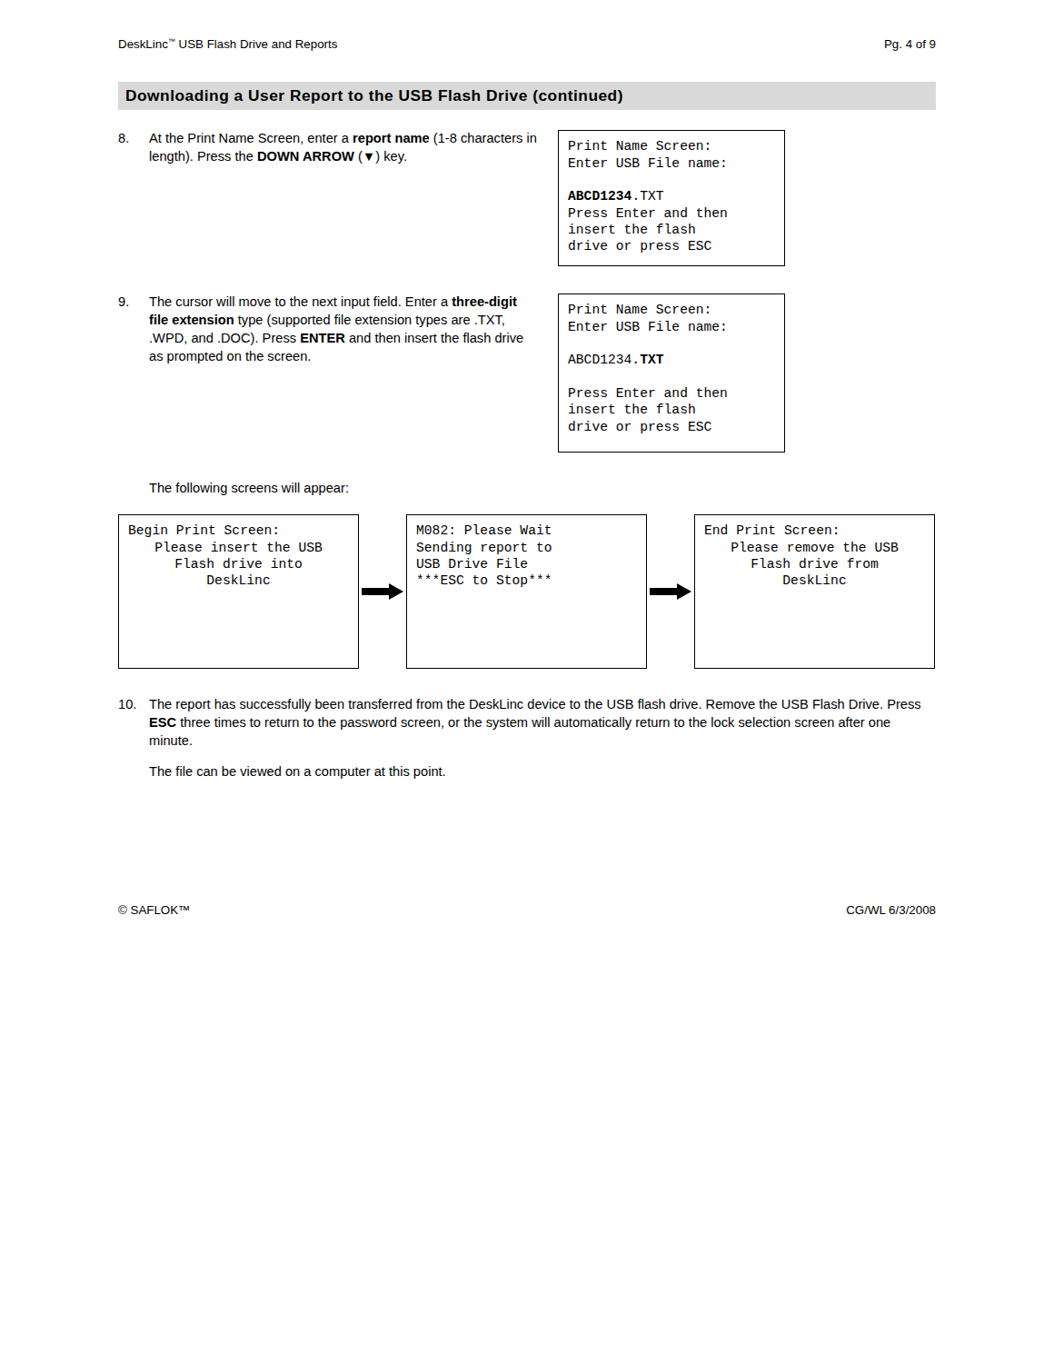DeskLinc™ USB Flash Drive and Reports
Pg. 4 of 9
Downloading a User Report to the USB Flash Drive (continued)
8.
At the Print Name Screen, enter a report name (1-8 characters in length). Press the DOWN ARROW (▼) key.
Print Name Screen:
Enter USB File name:
ABCD1234.TXT
Press Enter and then
insert the flash
drive or press ESC
9.
The cursor will move to the next input field. Enter a three-digit file extension type (supported file extension types are .TXT, .WPD, and .DOC). Press ENTER and then insert the flash drive as prompted on the screen.
Print Name Screen:
Enter USB File name:
ABCD1234.TXT
Press Enter and then
insert the flash
drive or press ESC
The following screens will appear:
Begin Print Screen:
Please insert the USB
Flash drive into
DeskLinc
M082: Please Wait
Sending report to
USB Drive File
***ESC to Stop***
End Print Screen:
Please remove the USB
Flash drive from
DeskLinc
10.
The report has successfully been transferred from the DeskLinc device to the USB flash drive. Remove the USB Flash Drive. Press ESC three times to return to the password screen, or the system will automatically return to the lock selection screen after one minute.
The file can be viewed on a computer at this point.
© SAFLOK™
CG/WL 6/3/2008